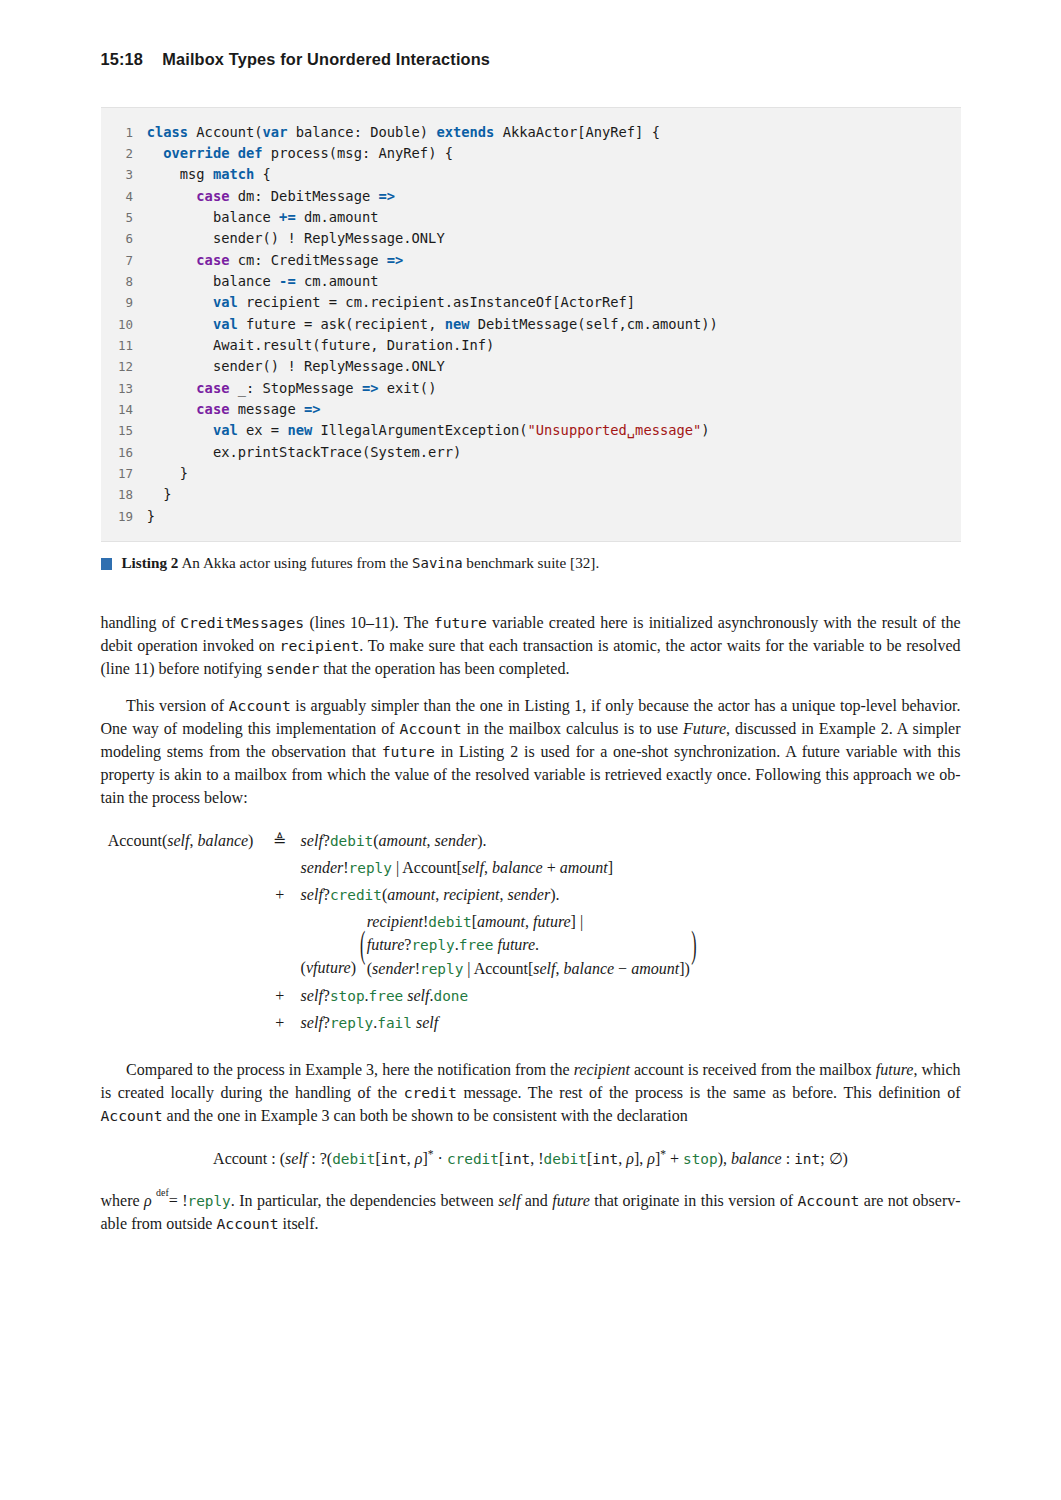15:18 Mailbox Types for Unordered Interactions
1 class Account(var balance: Double) extends AkkaActor[AnyRef] {
2  override def process(msg: AnyRef) {
3    msg match {
4      case dm: DebitMessage =>
5        balance += dm.amount
6        sender() ! ReplyMessage.ONLY
7      case cm: CreditMessage =>
8        balance -= cm.amount
9        val recipient = cm.recipient.asInstanceOf[ActorRef]
10        val future = ask(recipient, new DebitMessage(self,cm.amount))
11        Await.result(future, Duration.Inf)
12        sender() ! ReplyMessage.ONLY
13      case _: StopMessage => exit()
14      case message =>
15        val ex = new IllegalArgumentException("Unsupported␣message")
16        ex.printStackTrace(System.err)
17    }
18  }
19}
Listing 2 An Akka actor using futures from the Savina benchmark suite [32].
handling of CreditMessages (lines 10–11). The future variable created here is initialized asynchronously with the result of the debit operation invoked on recipient. To make sure that each transaction is atomic, the actor waits for the variable to be resolved (line 11) before notifying sender that the operation has been completed.
This version of Account is arguably simpler than the one in Listing 1, if only because the actor has a unique top-level behavior. One way of modeling this implementation of Account in the mailbox calculus is to use Future, discussed in Example 2. A simpler modeling stems from the observation that future in Listing 2 is used for a one-shot synchronization. A future variable with this property is akin to a mailbox from which the value of the resolved variable is retrieved exactly once. Following this approach we obtain the process below:
| Account( self , balance ) | ≜ | self ? debit ( amount , sender ). |
| | | sender ! reply / Account[ self , balance + amount ] |
| | + | self ? credit ( amount , recipient , sender ). |
| | | ( νfuture ) recipient ! debit [ amount , future ] / future ? reply . free future . ( sender ! reply / Account[ self , balance − amount ]) |
| | + | self ? stop . free self . done |
| | + | self ? reply . fail self |
Compared to the process in Example 3, here the notification from the recipient account is received from the mailbox future, which is created locally during the handling of the credit message. The rest of the process is the same as before. This definition of Account and the one in Example 3 can both be shown to be consistent with the declaration
Account : (self : ?(debit[int, ρ]* · credit[int, !debit[int, ρ], ρ]* + stop), balance : int; ∅)
where ρ def= !reply. In particular, the dependencies between self and future that originate in this version of Account are not observable from outside Account itself.